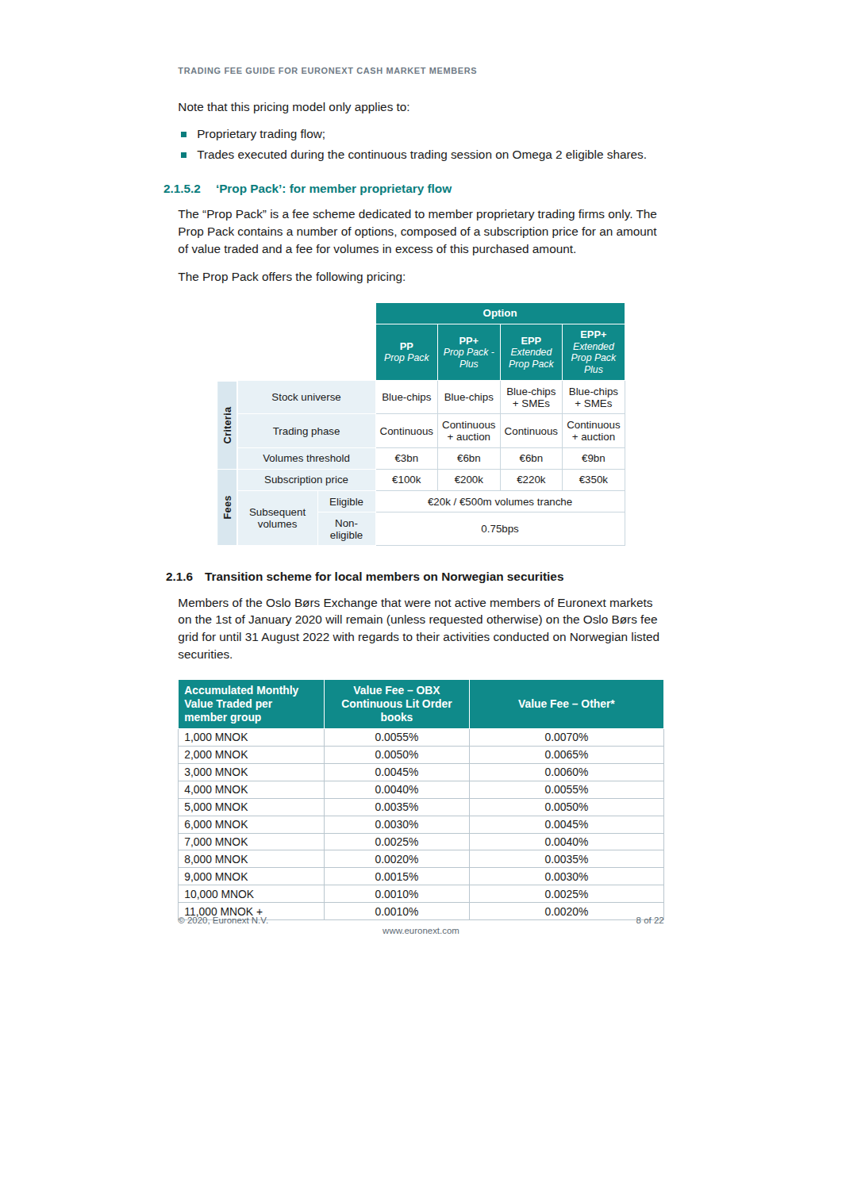Trading Fee Guide for Euronext Cash Market Members
Note that this pricing model only applies to:
Proprietary trading flow;
Trades executed during the continuous trading session on Omega 2 eligible shares.
2.1.5.2‘Prop Pack’: for member proprietary flow
The “Prop Pack” is a fee scheme dedicated to member proprietary trading firms only. The Prop Pack contains a number of options, composed of a subscription price for an amount of value traded and a fee for volumes in excess of this purchased amount.
The Prop Pack offers the following pricing:
| | Option |
| | PP Prop Pack | PP+ Prop Pack - Plus | EPP Extended Prop Pack | EPP+ Extended Prop Pack Plus |
| Criteria | Stock universe | Blue-chips | Blue-chips | Blue-chips + SMEs | Blue-chips + SMEs |
| Trading phase | Continuous | Continuous + auction | Continuous | Continuous + auction |
| Volumes threshold | €3bn | €6bn | €6bn | €9bn |
| Fees | Subscription price | €100k | €200k | €220k | €350k |
| Subsequent volumes | Eligible | €20k / €500m volumes tranche |
| Non-eligible | 0.75bps |
2.1.6 Transition scheme for local members on Norwegian securities
Members of the Oslo Børs Exchange that were not active members of Euronext markets on the 1st of January 2020 will remain (unless requested otherwise) on the Oslo Børs fee grid for until 31 August 2022 with regards to their activities conducted on Norwegian listed securities.
| Accumulated Monthly Value Traded per member group | Value Fee – OBX Continuous Lit Order books | Value Fee – Other* |
| --- | --- | --- |
| 1,000 MNOK | 0.0055% | 0.0070% |
| 2,000 MNOK | 0.0050% | 0.0065% |
| 3,000 MNOK | 0.0045% | 0.0060% |
| 4,000 MNOK | 0.0040% | 0.0055% |
| 5,000 MNOK | 0.0035% | 0.0050% |
| 6,000 MNOK | 0.0030% | 0.0045% |
| 7,000 MNOK | 0.0025% | 0.0040% |
| 8,000 MNOK | 0.0020% | 0.0035% |
| 9,000 MNOK | 0.0015% | 0.0030% |
| 10,000 MNOK | 0.0010% | 0.0025% |
| 11,000 MNOK + | 0.0010% | 0.0020% |
© 2020, Euronext N.V. 8 of 22
www.euronext.com